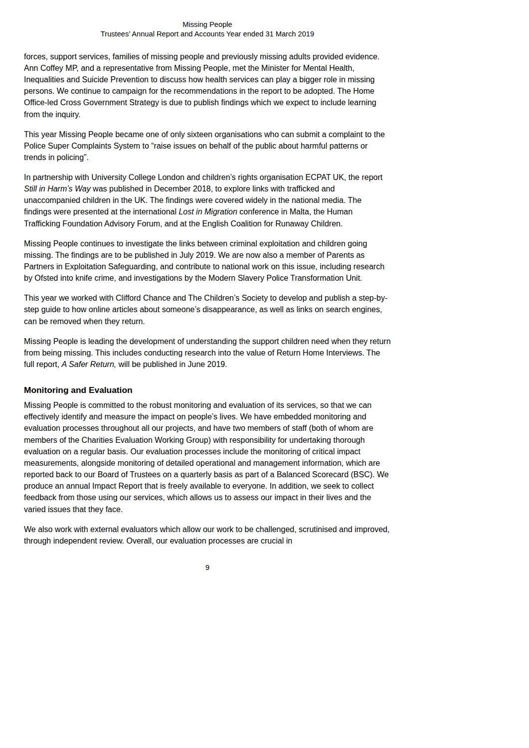Missing People
Trustees’ Annual Report and Accounts Year ended 31 March 2019
forces, support services, families of missing people and previously missing adults provided evidence. Ann Coffey MP, and a representative from Missing People, met the Minister for Mental Health, Inequalities and Suicide Prevention to discuss how health services can play a bigger role in missing persons. We continue to campaign for the recommendations in the report to be adopted. The Home Office-led Cross Government Strategy is due to publish findings which we expect to include learning from the inquiry.
This year Missing People became one of only sixteen organisations who can submit a complaint to the Police Super Complaints System to “raise issues on behalf of the public about harmful patterns or trends in policing”.
In partnership with University College London and children’s rights organisation ECPAT UK, the report Still in Harm’s Way was published in December 2018, to explore links with trafficked and unaccompanied children in the UK. The findings were covered widely in the national media. The findings were presented at the international Lost in Migration conference in Malta, the Human Trafficking Foundation Advisory Forum, and at the English Coalition for Runaway Children.
Missing People continues to investigate the links between criminal exploitation and children going missing. The findings are to be published in July 2019. We are now also a member of Parents as Partners in Exploitation Safeguarding, and contribute to national work on this issue, including research by Ofsted into knife crime, and investigations by the Modern Slavery Police Transformation Unit.
This year we worked with Clifford Chance and The Children’s Society to develop and publish a step-by-step guide to how online articles about someone’s disappearance, as well as links on search engines, can be removed when they return.
Missing People is leading the development of understanding the support children need when they return from being missing. This includes conducting research into the value of Return Home Interviews. The full report, A Safer Return, will be published in June 2019.
Monitoring and Evaluation
Missing People is committed to the robust monitoring and evaluation of its services, so that we can effectively identify and measure the impact on people’s lives. We have embedded monitoring and evaluation processes throughout all our projects, and have two members of staff (both of whom are members of the Charities Evaluation Working Group) with responsibility for undertaking thorough evaluation on a regular basis. Our evaluation processes include the monitoring of critical impact measurements, alongside monitoring of detailed operational and management information, which are reported back to our Board of Trustees on a quarterly basis as part of a Balanced Scorecard (BSC). We produce an annual Impact Report that is freely available to everyone. In addition, we seek to collect feedback from those using our services, which allows us to assess our impact in their lives and the varied issues that they face.
We also work with external evaluators which allow our work to be challenged, scrutinised and improved, through independent review. Overall, our evaluation processes are crucial in
9